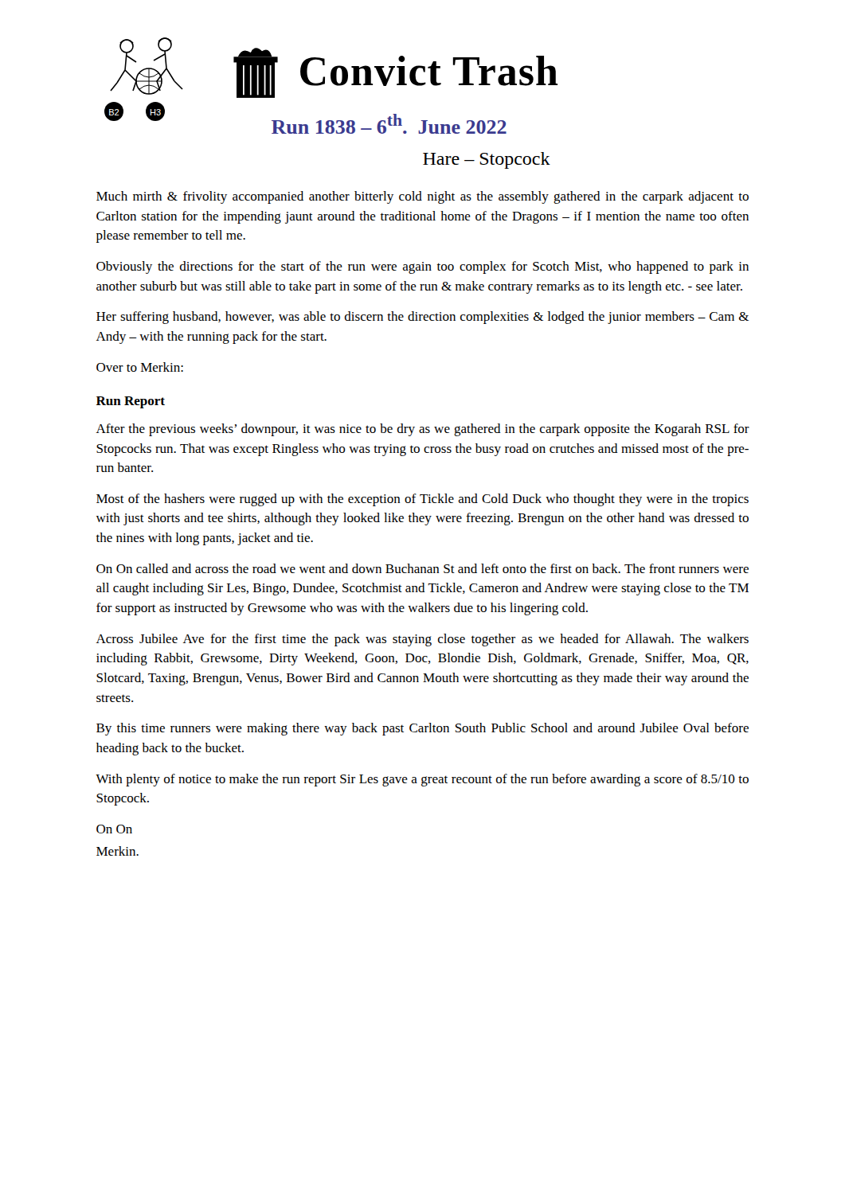B2 H3
Convict Trash
Run 1838 – 6th. June 2022
Hare – Stopcock
Much mirth & frivolity accompanied another bitterly cold night as the assembly gathered in the carpark adjacent to Carlton station for the impending jaunt around the traditional home of the Dragons – if I mention the name too often please remember to tell me.
Obviously the directions for the start of the run were again too complex for Scotch Mist, who happened to park in another suburb but was still able to take part in some of the run & make contrary remarks as to its length etc. - see later.
Her suffering husband, however, was able to discern the direction complexities & lodged the junior members – Cam & Andy – with the running pack for the start.
Over to Merkin:
Run Report
After the previous weeks’ downpour, it was nice to be dry as we gathered in the carpark opposite the Kogarah RSL for Stopcocks run. That was except Ringless who was trying to cross the busy road on crutches and missed most of the pre-run banter.
Most of the hashers were rugged up with the exception of Tickle and Cold Duck who thought they were in the tropics with just shorts and tee shirts, although they looked like they were freezing. Brengun on the other hand was dressed to the nines with long pants, jacket and tie.
On On called and across the road we went and down Buchanan St and left onto the first on back. The front runners were all caught including Sir Les, Bingo, Dundee, Scotchmist and Tickle, Cameron and Andrew were staying close to the TM for support as instructed by Grewsome who was with the walkers due to his lingering cold.
Across Jubilee Ave for the first time the pack was staying close together as we headed for Allawah. The walkers including Rabbit, Grewsome, Dirty Weekend, Goon, Doc, Blondie Dish, Goldmark, Grenade, Sniffer, Moa, QR, Slotcard, Taxing, Brengun, Venus, Bower Bird and Cannon Mouth were shortcutting as they made their way around the streets.
By this time runners were making there way back past Carlton South Public School and around Jubilee Oval before heading back to the bucket.
With plenty of notice to make the run report Sir Les gave a great recount of the run before awarding a score of 8.5/10 to Stopcock.
On On
Merkin.